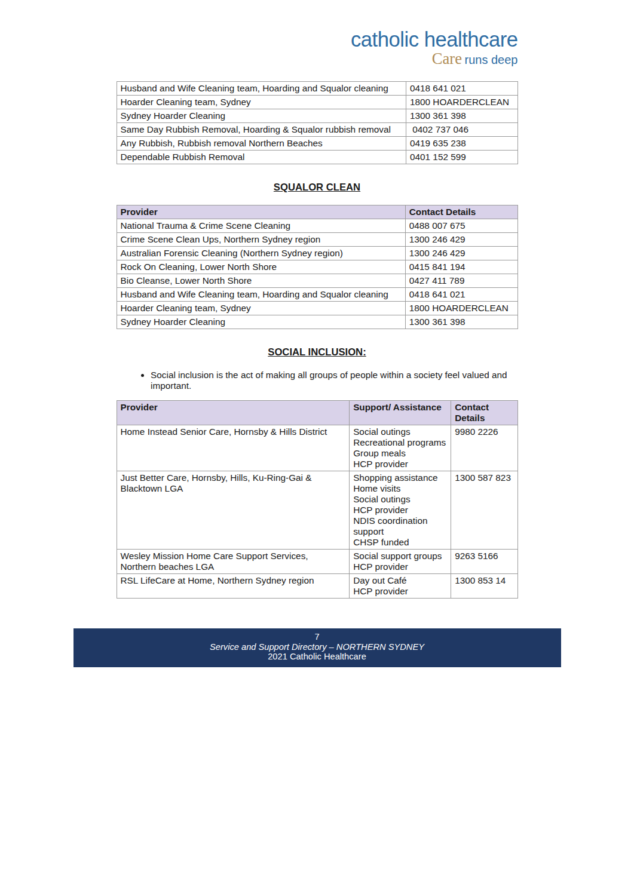catholic healthcare
Care runs deep
| Husband and Wife Cleaning team, Hoarding and Squalor cleaning | 0418 641 021 |
| Hoarder Cleaning team, Sydney | 1800 HOARDERCLEAN |
| Sydney Hoarder Cleaning | 1300 361 398 |
| Same Day Rubbish Removal, Hoarding & Squalor rubbish removal | 0402 737 046 |
| Any Rubbish, Rubbish removal Northern Beaches | 0419 635 238 |
| Dependable Rubbish Removal | 0401 152 599 |
SQUALOR CLEAN
| Provider | Contact Details |
| --- | --- |
| National Trauma & Crime Scene Cleaning | 0488 007 675 |
| Crime Scene Clean Ups, Northern Sydney region | 1300 246 429 |
| Australian Forensic Cleaning (Northern Sydney region) | 1300 246 429 |
| Rock On Cleaning, Lower North Shore | 0415 841 194 |
| Bio Cleanse, Lower North Shore | 0427 411 789 |
| Husband and Wife Cleaning team, Hoarding and Squalor cleaning | 0418 641 021 |
| Hoarder Cleaning team, Sydney | 1800 HOARDERCLEAN |
| Sydney Hoarder Cleaning | 1300 361 398 |
SOCIAL INCLUSION:
Social inclusion is the act of making all groups of people within a society feel valued and important.
| Provider | Support/ Assistance | Contact Details |
| --- | --- | --- |
| Home Instead Senior Care, Hornsby & Hills District | Social outings Recreational programs Group meals HCP provider | 9980 2226 |
| Just Better Care, Hornsby, Hills, Ku-Ring-Gai & Blacktown LGA | Shopping assistance Home visits Social outings HCP provider NDIS coordination support CHSP funded | 1300 587 823 |
| Wesley Mission Home Care Support Services, Northern beaches LGA | Social support groups HCP provider | 9263 5166 |
| RSL LifeCare at Home, Northern Sydney region | Day out Café HCP provider | 1300 853 14 |
7
Service and Support Directory – NORTHERN SYDNEY
2021 Catholic Healthcare